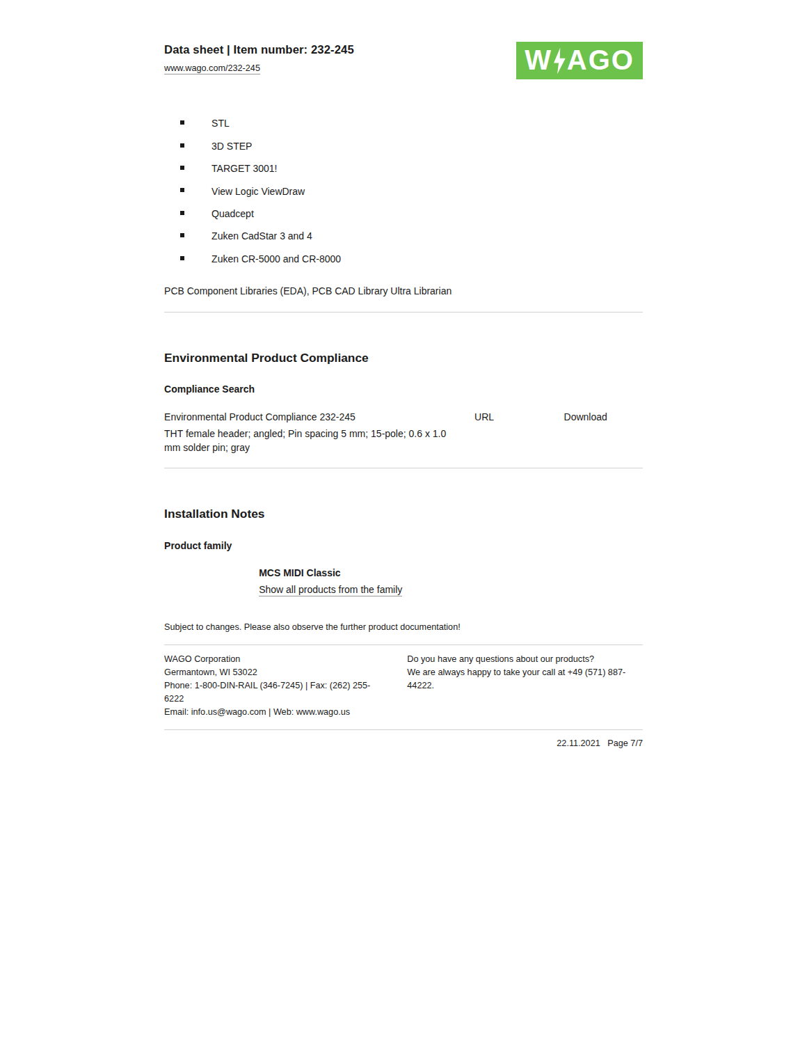Data sheet | Item number: 232-245
www.wago.com/232-245
W AGO
STL
3D STEP
TARGET 3001!
View Logic ViewDraw
Quadcept
Zuken CadStar 3 and 4
Zuken CR-5000 and CR-8000
PCB Component Libraries (EDA), PCB CAD Library Ultra Librarian
Environmental Product Compliance
Compliance Search
Environmental Product Compliance 232-245
THT female header; angled; Pin spacing 5 mm; 15-pole; 0.6 x 1.0 mm solder pin; gray
URL
Download
Installation Notes
Product family
MCS MIDI Classic
Show all products from the family
Subject to changes. Please also observe the further product documentation!
WAGO Corporation
Germantown, WI 53022
Phone: 1-800-DIN-RAIL (346-7245) | Fax: (262) 255-6222
Email: info.us@wago.com | Web: www.wago.us
Do you have any questions about our products?
We are always happy to take your call at +49 (571) 887-44222.
22.11.2021 Page 7/7